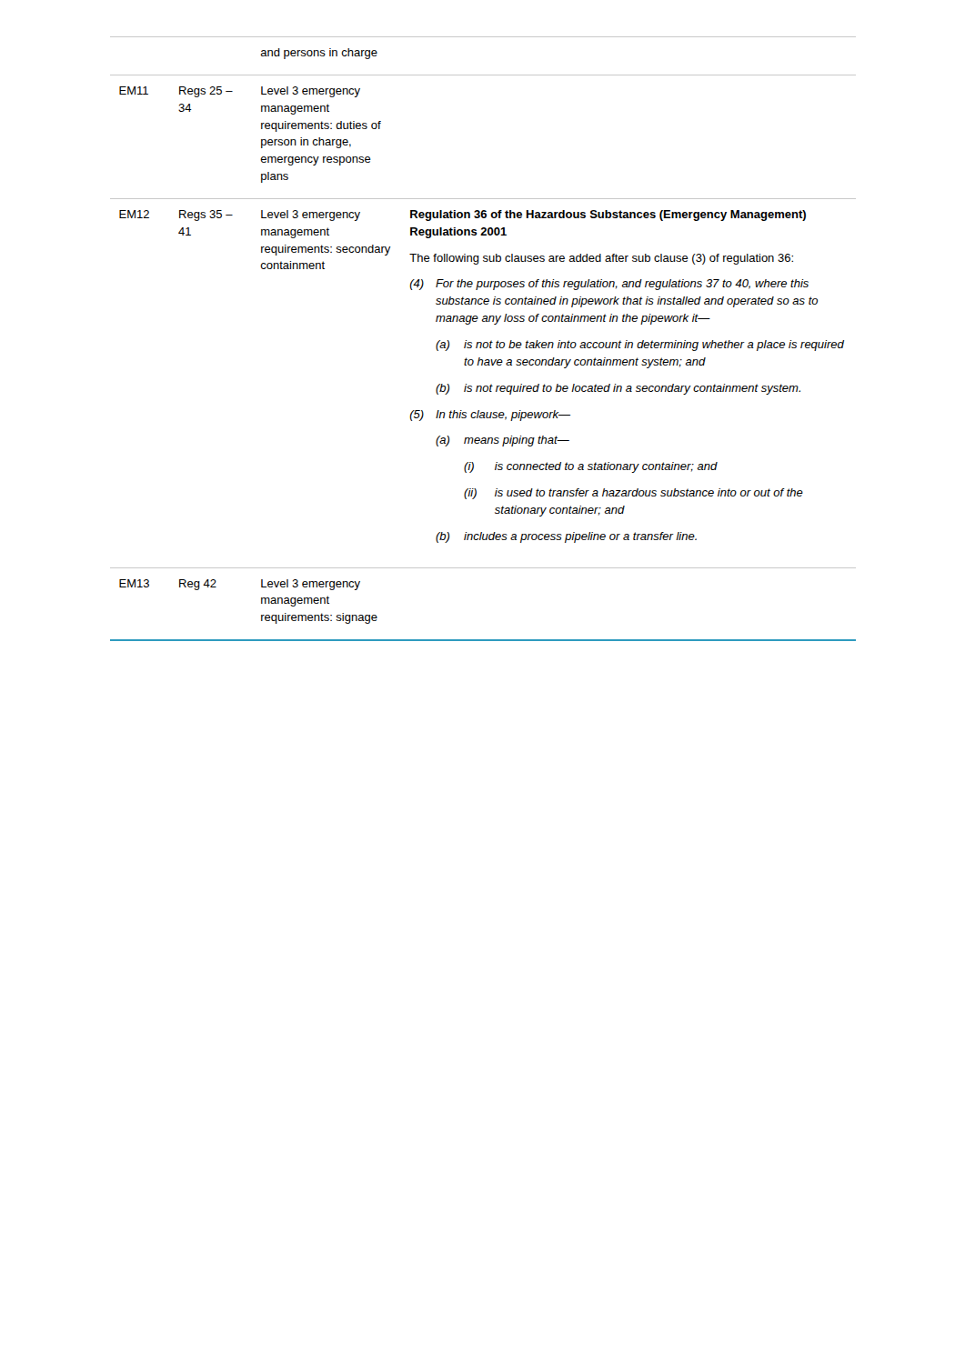| | | and persons in charge | |
| EM11 | Regs 25 – 34 | Level 3 emergency management requirements: duties of person in charge, emergency response plans | |
| EM12 | Regs 35 – 41 | Level 3 emergency management requirements: secondary containment | Regulation 36 of the Hazardous Substances (Emergency Management) Regulations 2001 The following sub clauses are added after sub clause (3) of regulation 36: (4) For the purposes of this regulation, and regulations 37 to 40, where this substance is contained in pipework that is installed and operated so as to manage any loss of containment in the pipework it— (a) is not to be taken into account in determining whether a place is required to have a secondary containment system; and (b) is not required to be located in a secondary containment system. (5) In this clause, pipework— (a) means piping that— (i) is connected to a stationary container; and (ii) is used to transfer a hazardous substance into or out of the stationary container; and (b) includes a process pipeline or a transfer line. |
| EM13 | Reg 42 | Level 3 emergency management requirements: signage | |